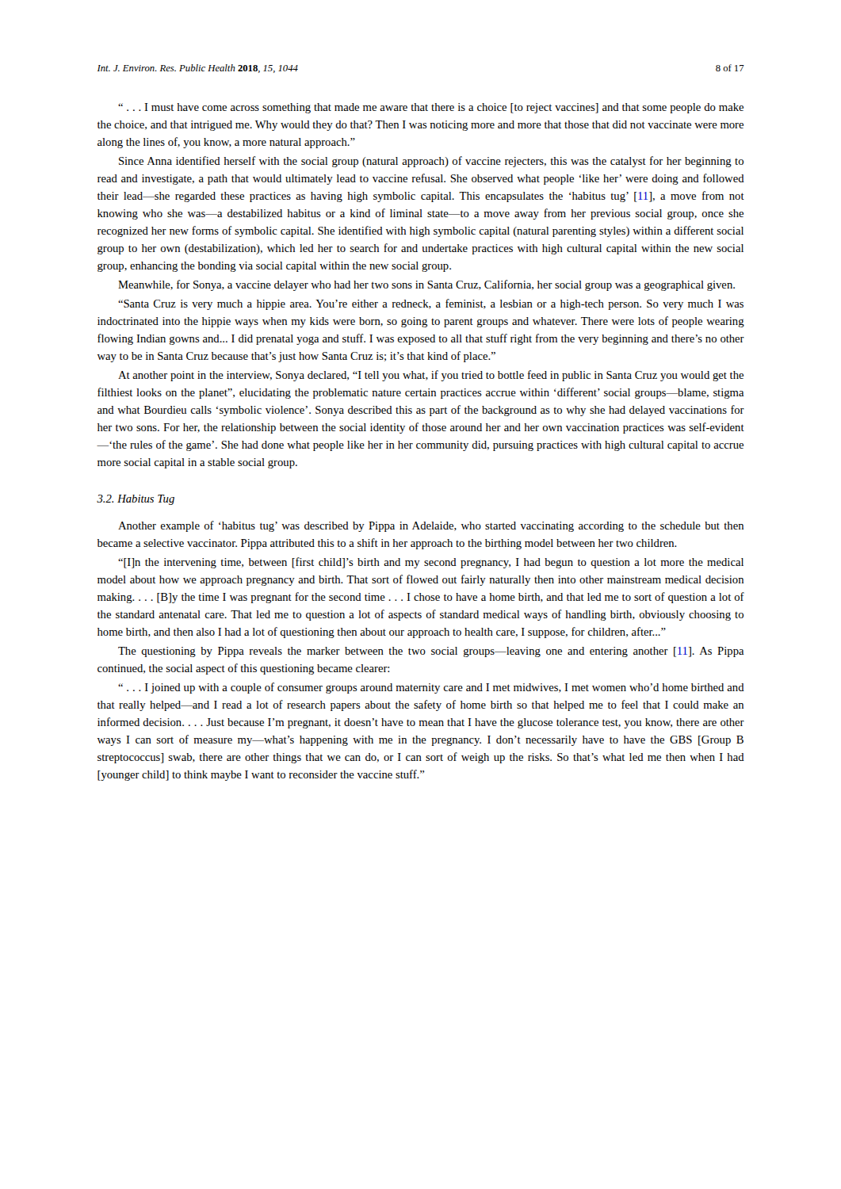Int. J. Environ. Res. Public Health 2018, 15, 1044 8 of 17
“ . . . I must have come across something that made me aware that there is a choice [to reject vaccines] and that some people do make the choice, and that intrigued me. Why would they do that? Then I was noticing more and more that those that did not vaccinate were more along the lines of, you know, a more natural approach.”
Since Anna identified herself with the social group (natural approach) of vaccine rejecters, this was the catalyst for her beginning to read and investigate, a path that would ultimately lead to vaccine refusal. She observed what people ‘like her’ were doing and followed their lead—she regarded these practices as having high symbolic capital. This encapsulates the ‘habitus tug’ [11], a move from not knowing who she was—a destabilized habitus or a kind of liminal state—to a move away from her previous social group, once she recognized her new forms of symbolic capital. She identified with high symbolic capital (natural parenting styles) within a different social group to her own (destabilization), which led her to search for and undertake practices with high cultural capital within the new social group, enhancing the bonding via social capital within the new social group.
Meanwhile, for Sonya, a vaccine delayer who had her two sons in Santa Cruz, California, her social group was a geographical given.
“Santa Cruz is very much a hippie area. You’re either a redneck, a feminist, a lesbian or a high-tech person. So very much I was indoctrinated into the hippie ways when my kids were born, so going to parent groups and whatever. There were lots of people wearing flowing Indian gowns and... I did prenatal yoga and stuff. I was exposed to all that stuff right from the very beginning and there’s no other way to be in Santa Cruz because that’s just how Santa Cruz is; it’s that kind of place.”
At another point in the interview, Sonya declared, “I tell you what, if you tried to bottle feed in public in Santa Cruz you would get the filthiest looks on the planet”, elucidating the problematic nature certain practices accrue within ‘different’ social groups—blame, stigma and what Bourdieu calls ‘symbolic violence’. Sonya described this as part of the background as to why she had delayed vaccinations for her two sons. For her, the relationship between the social identity of those around her and her own vaccination practices was self-evident—‘the rules of the game’. She had done what people like her in her community did, pursuing practices with high cultural capital to accrue more social capital in a stable social group.
3.2. Habitus Tug
Another example of ‘habitus tug’ was described by Pippa in Adelaide, who started vaccinating according to the schedule but then became a selective vaccinator. Pippa attributed this to a shift in her approach to the birthing model between her two children.
“[I]n the intervening time, between [first child]’s birth and my second pregnancy, I had begun to question a lot more the medical model about how we approach pregnancy and birth. That sort of flowed out fairly naturally then into other mainstream medical decision making. . . . [B]y the time I was pregnant for the second time . . . I chose to have a home birth, and that led me to sort of question a lot of the standard antenatal care. That led me to question a lot of aspects of standard medical ways of handling birth, obviously choosing to home birth, and then also I had a lot of questioning then about our approach to health care, I suppose, for children, after...”
The questioning by Pippa reveals the marker between the two social groups—leaving one and entering another [11]. As Pippa continued, the social aspect of this questioning became clearer:
“ . . . I joined up with a couple of consumer groups around maternity care and I met midwives, I met women who’d home birthed and that really helped—and I read a lot of research papers about the safety of home birth so that helped me to feel that I could make an informed decision. . . . Just because I’m pregnant, it doesn’t have to mean that I have the glucose tolerance test, you know, there are other ways I can sort of measure my—what’s happening with me in the pregnancy. I don’t necessarily have to have the GBS [Group B streptococcus] swab, there are other things that we can do, or I can sort of weigh up the risks. So that’s what led me then when I had [younger child] to think maybe I want to reconsider the vaccine stuff.”